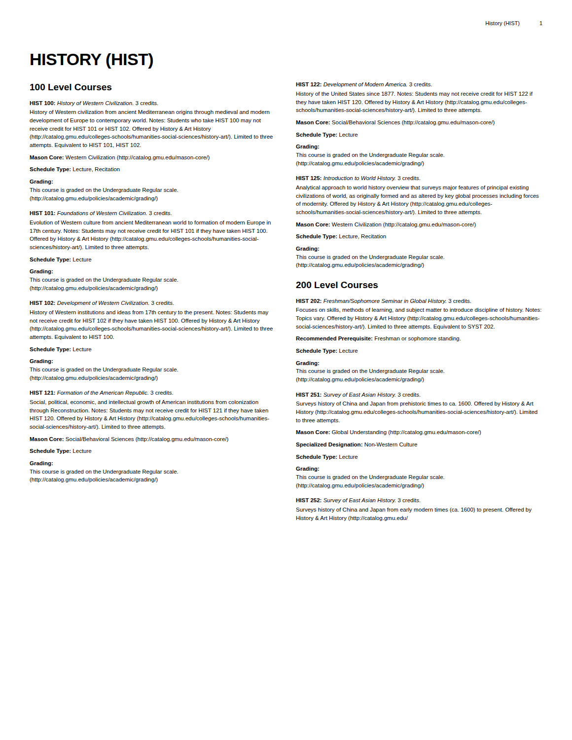History (HIST) 1
HISTORY (HIST)
100 Level Courses
HIST 100: History of Western Civilization. 3 credits.
History of Western civilization from ancient Mediterranean origins through medieval and modern development of Europe to contemporary world. Notes: Students who take HIST 100 may not receive credit for HIST 101 or HIST 102. Offered by History & Art History (http://catalog.gmu.edu/colleges-schools/humanities-social-sciences/history-art/). Limited to three attempts. Equivalent to HIST 101, HIST 102.
Mason Core: Western Civilization (http://catalog.gmu.edu/mason-core/)
Schedule Type: Lecture, Recitation
Grading:
This course is graded on the Undergraduate Regular scale. (http://catalog.gmu.edu/policies/academic/grading/)
HIST 101: Foundations of Western Civilization. 3 credits.
Evolution of Western culture from ancient Mediterranean world to formation of modern Europe in 17th century. Notes: Students may not receive credit for HIST 101 if they have taken HIST 100. Offered by History & Art History (http://catalog.gmu.edu/colleges-schools/humanities-social-sciences/history-art/). Limited to three attempts.
Schedule Type: Lecture
Grading:
This course is graded on the Undergraduate Regular scale. (http://catalog.gmu.edu/policies/academic/grading/)
HIST 102: Development of Western Civilization. 3 credits.
History of Western institutions and ideas from 17th century to the present. Notes: Students may not receive credit for HIST 102 if they have taken HIST 100. Offered by History & Art History (http://catalog.gmu.edu/colleges-schools/humanities-social-sciences/history-art/). Limited to three attempts. Equivalent to HIST 100.
Schedule Type: Lecture
Grading:
This course is graded on the Undergraduate Regular scale. (http://catalog.gmu.edu/policies/academic/grading/)
HIST 121: Formation of the American Republic. 3 credits.
Social, political, economic, and intellectual growth of American institutions from colonization through Reconstruction. Notes: Students may not receive credit for HIST 121 if they have taken HIST 120. Offered by History & Art History (http://catalog.gmu.edu/colleges-schools/humanities-social-sciences/history-art/). Limited to three attempts.
Mason Core: Social/Behavioral Sciences (http://catalog.gmu.edu/mason-core/)
Schedule Type: Lecture
Grading:
This course is graded on the Undergraduate Regular scale. (http://catalog.gmu.edu/policies/academic/grading/)
HIST 122: Development of Modern America. 3 credits.
History of the United States since 1877. Notes: Students may not receive credit for HIST 122 if they have taken HIST 120. Offered by History & Art History (http://catalog.gmu.edu/colleges-schools/humanities-social-sciences/history-art/). Limited to three attempts.
Mason Core: Social/Behavioral Sciences (http://catalog.gmu.edu/mason-core/)
Schedule Type: Lecture
Grading:
This course is graded on the Undergraduate Regular scale. (http://catalog.gmu.edu/policies/academic/grading/)
HIST 125: Introduction to World History. 3 credits.
Analytical approach to world history overview that surveys major features of principal existing civilizations of world, as originally formed and as altered by key global processes including forces of modernity. Offered by History & Art History (http://catalog.gmu.edu/colleges-schools/humanities-social-sciences/history-art/). Limited to three attempts.
Mason Core: Western Civilization (http://catalog.gmu.edu/mason-core/)
Schedule Type: Lecture, Recitation
Grading:
This course is graded on the Undergraduate Regular scale. (http://catalog.gmu.edu/policies/academic/grading/)
200 Level Courses
HIST 202: Freshman/Sophomore Seminar in Global History. 3 credits.
Focuses on skills, methods of learning, and subject matter to introduce discipline of history. Notes: Topics vary. Offered by History & Art History (http://catalog.gmu.edu/colleges-schools/humanities-social-sciences/history-art/). Limited to three attempts. Equivalent to SYST 202.
Recommended Prerequisite: Freshman or sophomore standing.
Schedule Type: Lecture
Grading:
This course is graded on the Undergraduate Regular scale. (http://catalog.gmu.edu/policies/academic/grading/)
HIST 251: Survey of East Asian History. 3 credits.
Surveys history of China and Japan from prehistoric times to ca. 1600. Offered by History & Art History (http://catalog.gmu.edu/colleges-schools/humanities-social-sciences/history-art/). Limited to three attempts.
Mason Core: Global Understanding (http://catalog.gmu.edu/mason-core/)
Specialized Designation: Non-Western Culture
Schedule Type: Lecture
Grading:
This course is graded on the Undergraduate Regular scale. (http://catalog.gmu.edu/policies/academic/grading/)
HIST 252: Survey of East Asian History. 3 credits.
Surveys history of China and Japan from early modern times (ca. 1600) to present. Offered by History & Art History (http://catalog.gmu.edu/